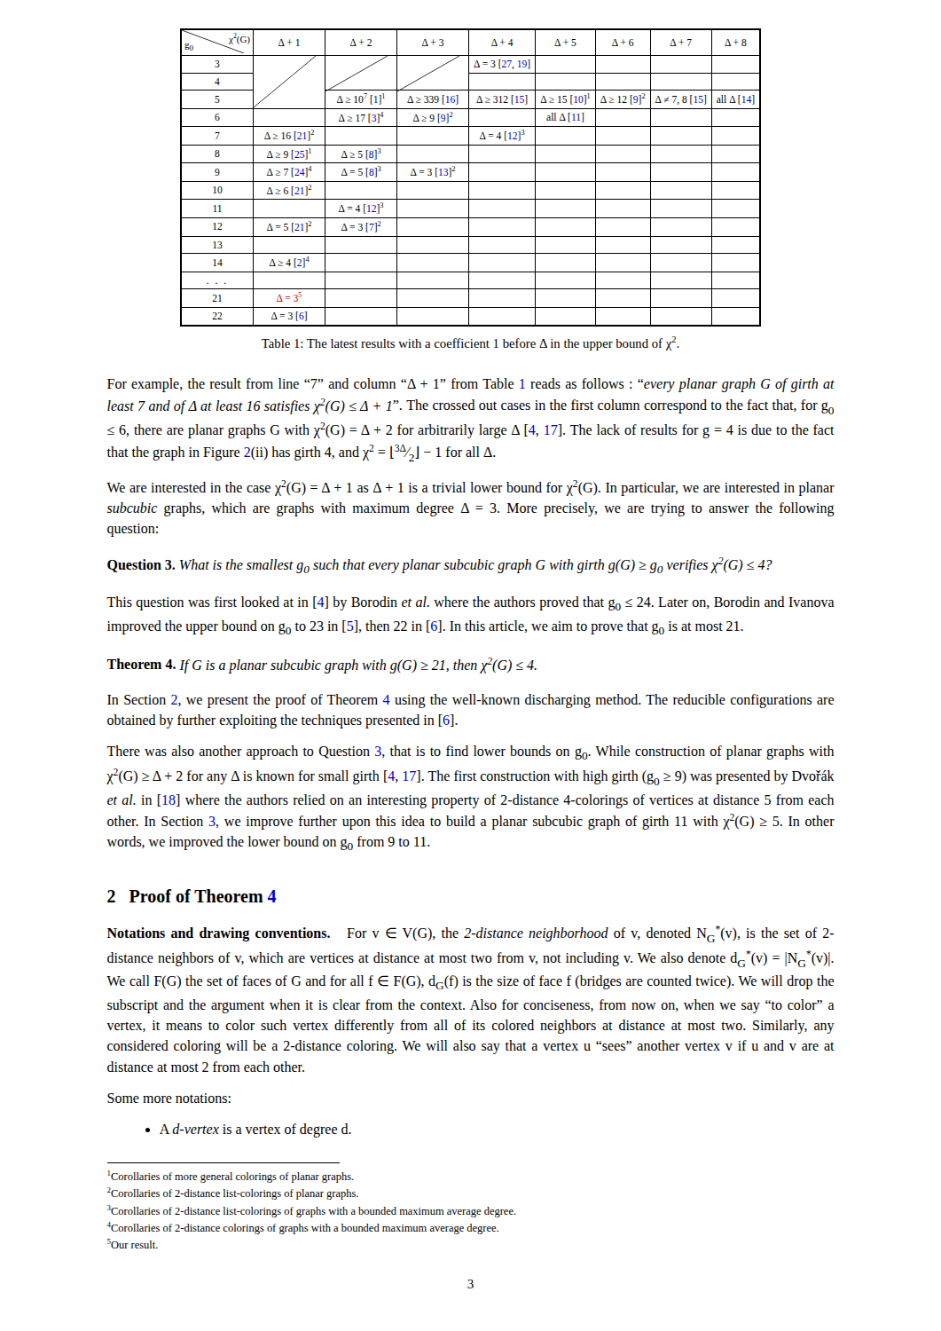| χ 2 (G) g 0 | Δ + 1 | Δ + 2 | Δ + 3 | Δ + 4 | Δ + 5 | Δ + 6 | Δ + 7 | Δ + 8 |
| --- | --- | --- | --- | --- | --- | --- | --- | --- |
| 3 | | | | Δ = 3 [ 27 , 19 ] | | | | |
| 4 | | | | | |
| 5 | Δ ≥ 10 7 [ 1 ] 1 | Δ ≥ 339 [ 16 ] | Δ ≥ 312 [ 15 ] | Δ ≥ 15 [ 10 ] 1 | Δ ≥ 12 [ 9 ] 2 | Δ ≠ 7, 8 [ 15 ] | all Δ [ 14 ] |
| 6 | | Δ ≥ 17 [ 3 ] 4 | Δ ≥ 9 [ 9 ] 2 | | all Δ [ 11 ] | | | |
| 7 | Δ ≥ 16 [ 21 ] 2 | | | Δ = 4 [ 12 ] 3 | | | | |
| 8 | Δ ≥ 9 [ 25 ] 1 | Δ ≥ 5 [ 8 ] 3 | | | | | | |
| 9 | Δ ≥ 7 [ 24 ] 4 | Δ = 5 [ 8 ] 3 | Δ = 3 [ 13 ] 2 | | | | | |
| 10 | Δ ≥ 6 [ 21 ] 2 | | | | | | | |
| 11 | | Δ = 4 [ 12 ] 3 | | | | | | |
| 12 | Δ = 5 [ 21 ] 2 | Δ = 3 [ 7 ] 2 | | | | | | |
| 13 | | | | | | | | |
| 14 | Δ ≥ 4 [ 2 ] 4 | | | | | | | |
| . . . | | | | | | | | |
| 21 | Δ = 3 5 | | | | | | | |
| 22 | Δ = 3 [ 6 ] | | | | | | | |
Table 1: The latest results with a coefficient 1 before Δ in the upper bound of χ2.
For example, the result from line “7” and column “Δ + 1” from Table 1 reads as follows : “every planar graph G of girth at least 7 and of Δ at least 16 satisfies χ2(G) ≤ Δ + 1”. The crossed out cases in the first column correspond to the fact that, for g0 ≤ 6, there are planar graphs G with χ2(G) = Δ + 2 for arbitrarily large Δ [4, 17]. The lack of results for g = 4 is due to the fact that the graph in Figure 2(ii) has girth 4, and χ2 = ⌊3Δ⁄2⌋ − 1 for all Δ.
We are interested in the case χ2(G) = Δ + 1 as Δ + 1 is a trivial lower bound for χ2(G). In particular, we are interested in planar subcubic graphs, which are graphs with maximum degree Δ = 3. More precisely, we are trying to answer the following question:
Question 3. What is the smallest g0 such that every planar subcubic graph G with girth g(G) ≥ g0 verifies χ2(G) ≤ 4?
This question was first looked at in [4] by Borodin et al. where the authors proved that g0 ≤ 24. Later on, Borodin and Ivanova improved the upper bound on g0 to 23 in [5], then 22 in [6]. In this article, we aim to prove that g0 is at most 21.
Theorem 4. If G is a planar subcubic graph with g(G) ≥ 21, then χ2(G) ≤ 4.
In Section 2, we present the proof of Theorem 4 using the well-known discharging method. The reducible configurations are obtained by further exploiting the techniques presented in [6].
There was also another approach to Question 3, that is to find lower bounds on g0. While construction of planar graphs with χ2(G) ≥ Δ + 2 for any Δ is known for small girth [4, 17]. The first construction with high girth (g0 ≥ 9) was presented by Dvořák et al. in [18] where the authors relied on an interesting property of 2-distance 4-colorings of vertices at distance 5 from each other. In Section 3, we improve further upon this idea to build a planar subcubic graph of girth 11 with χ2(G) ≥ 5. In other words, we improved the lower bound on g0 from 9 to 11.
2 Proof of Theorem 4
Notations and drawing conventions. For v ∈ V(G), the 2-distance neighborhood of v, denoted NG*(v), is the set of 2-distance neighbors of v, which are vertices at distance at most two from v, not including v. We also denote dG*(v) = |NG*(v)|. We call F(G) the set of faces of G and for all f ∈ F(G), dG(f) is the size of face f (bridges are counted twice). We will drop the subscript and the argument when it is clear from the context. Also for conciseness, from now on, when we say “to color” a vertex, it means to color such vertex differently from all of its colored neighbors at distance at most two. Similarly, any considered coloring will be a 2-distance coloring. We will also say that a vertex u “sees” another vertex v if u and v are at distance at most 2 from each other.
Some more notations:
A d-vertex is a vertex of degree d.
1Corollaries of more general colorings of planar graphs.
2Corollaries of 2-distance list-colorings of planar graphs.
3Corollaries of 2-distance list-colorings of graphs with a bounded maximum average degree.
4Corollaries of 2-distance colorings of graphs with a bounded maximum average degree.
5Our result.
3